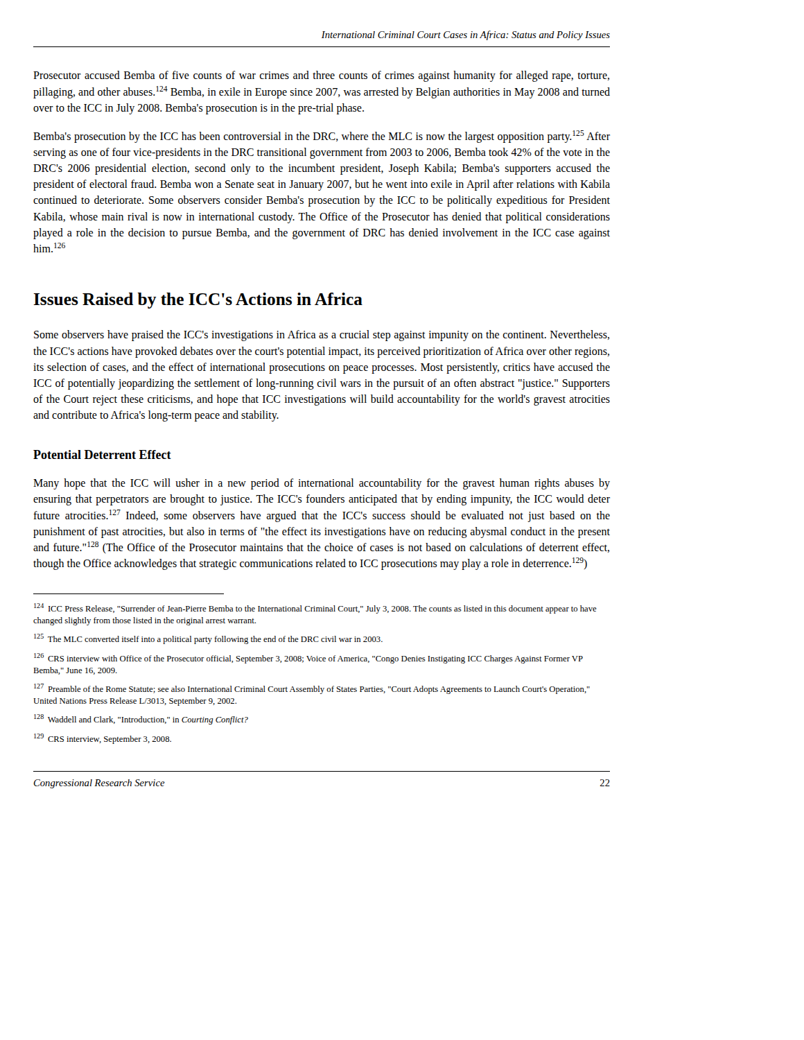International Criminal Court Cases in Africa: Status and Policy Issues
Prosecutor accused Bemba of five counts of war crimes and three counts of crimes against humanity for alleged rape, torture, pillaging, and other abuses.124 Bemba, in exile in Europe since 2007, was arrested by Belgian authorities in May 2008 and turned over to the ICC in July 2008. Bemba's prosecution is in the pre-trial phase.
Bemba's prosecution by the ICC has been controversial in the DRC, where the MLC is now the largest opposition party.125 After serving as one of four vice-presidents in the DRC transitional government from 2003 to 2006, Bemba took 42% of the vote in the DRC's 2006 presidential election, second only to the incumbent president, Joseph Kabila; Bemba's supporters accused the president of electoral fraud. Bemba won a Senate seat in January 2007, but he went into exile in April after relations with Kabila continued to deteriorate. Some observers consider Bemba's prosecution by the ICC to be politically expeditious for President Kabila, whose main rival is now in international custody. The Office of the Prosecutor has denied that political considerations played a role in the decision to pursue Bemba, and the government of DRC has denied involvement in the ICC case against him.126
Issues Raised by the ICC's Actions in Africa
Some observers have praised the ICC's investigations in Africa as a crucial step against impunity on the continent. Nevertheless, the ICC's actions have provoked debates over the court's potential impact, its perceived prioritization of Africa over other regions, its selection of cases, and the effect of international prosecutions on peace processes. Most persistently, critics have accused the ICC of potentially jeopardizing the settlement of long-running civil wars in the pursuit of an often abstract "justice." Supporters of the Court reject these criticisms, and hope that ICC investigations will build accountability for the world's gravest atrocities and contribute to Africa's long-term peace and stability.
Potential Deterrent Effect
Many hope that the ICC will usher in a new period of international accountability for the gravest human rights abuses by ensuring that perpetrators are brought to justice. The ICC's founders anticipated that by ending impunity, the ICC would deter future atrocities.127 Indeed, some observers have argued that the ICC's success should be evaluated not just based on the punishment of past atrocities, but also in terms of "the effect its investigations have on reducing abysmal conduct in the present and future."128 (The Office of the Prosecutor maintains that the choice of cases is not based on calculations of deterrent effect, though the Office acknowledges that strategic communications related to ICC prosecutions may play a role in deterrence.129)
124 ICC Press Release, "Surrender of Jean-Pierre Bemba to the International Criminal Court," July 3, 2008. The counts as listed in this document appear to have changed slightly from those listed in the original arrest warrant.
125 The MLC converted itself into a political party following the end of the DRC civil war in 2003.
126 CRS interview with Office of the Prosecutor official, September 3, 2008; Voice of America, "Congo Denies Instigating ICC Charges Against Former VP Bemba," June 16, 2009.
127 Preamble of the Rome Statute; see also International Criminal Court Assembly of States Parties, "Court Adopts Agreements to Launch Court's Operation," United Nations Press Release L/3013, September 9, 2002.
128 Waddell and Clark, "Introduction," in Courting Conflict?
129 CRS interview, September 3, 2008.
Congressional Research Service 22